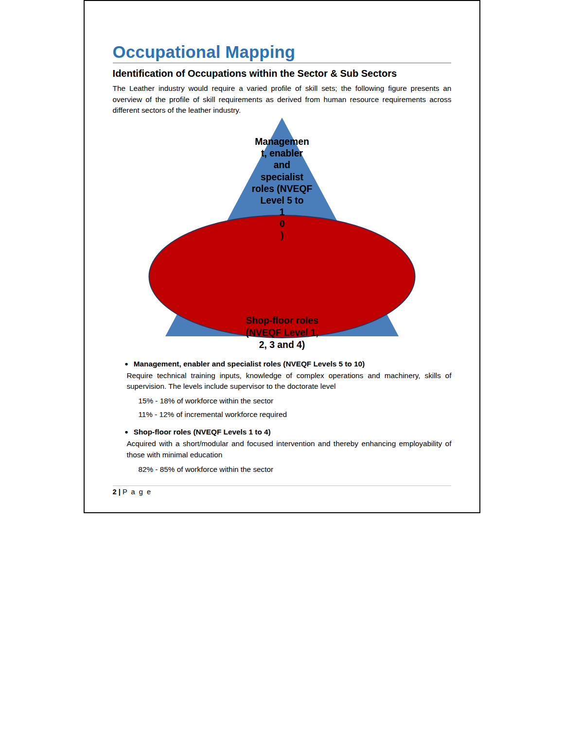Occupational Mapping
Identification of Occupations within the Sector & Sub Sectors
The Leather industry would require a varied profile of skill sets; the following figure presents an overview of the profile of skill requirements as derived from human resource requirements across different sectors of the leather industry.
Managemen t, enabler and specialist roles (NVEQF Level 5 to 1 0 )
Shop-floor roles
(NVEQF Level 1,
2, 3 and 4)
Management, enabler and specialist roles (NVEQF Levels 5 to 10)
Require technical training inputs, knowledge of complex operations and machinery, skills of supervision. The levels include supervisor to the doctorate level
15% - 18% of workforce within the sector
11% - 12% of incremental workforce required
Shop-floor roles (NVEQF Levels 1 to 4)
Acquired with a short/modular and focused intervention and thereby enhancing employability of those with minimal education
82% - 85% of workforce within the sector
2 | P a g e